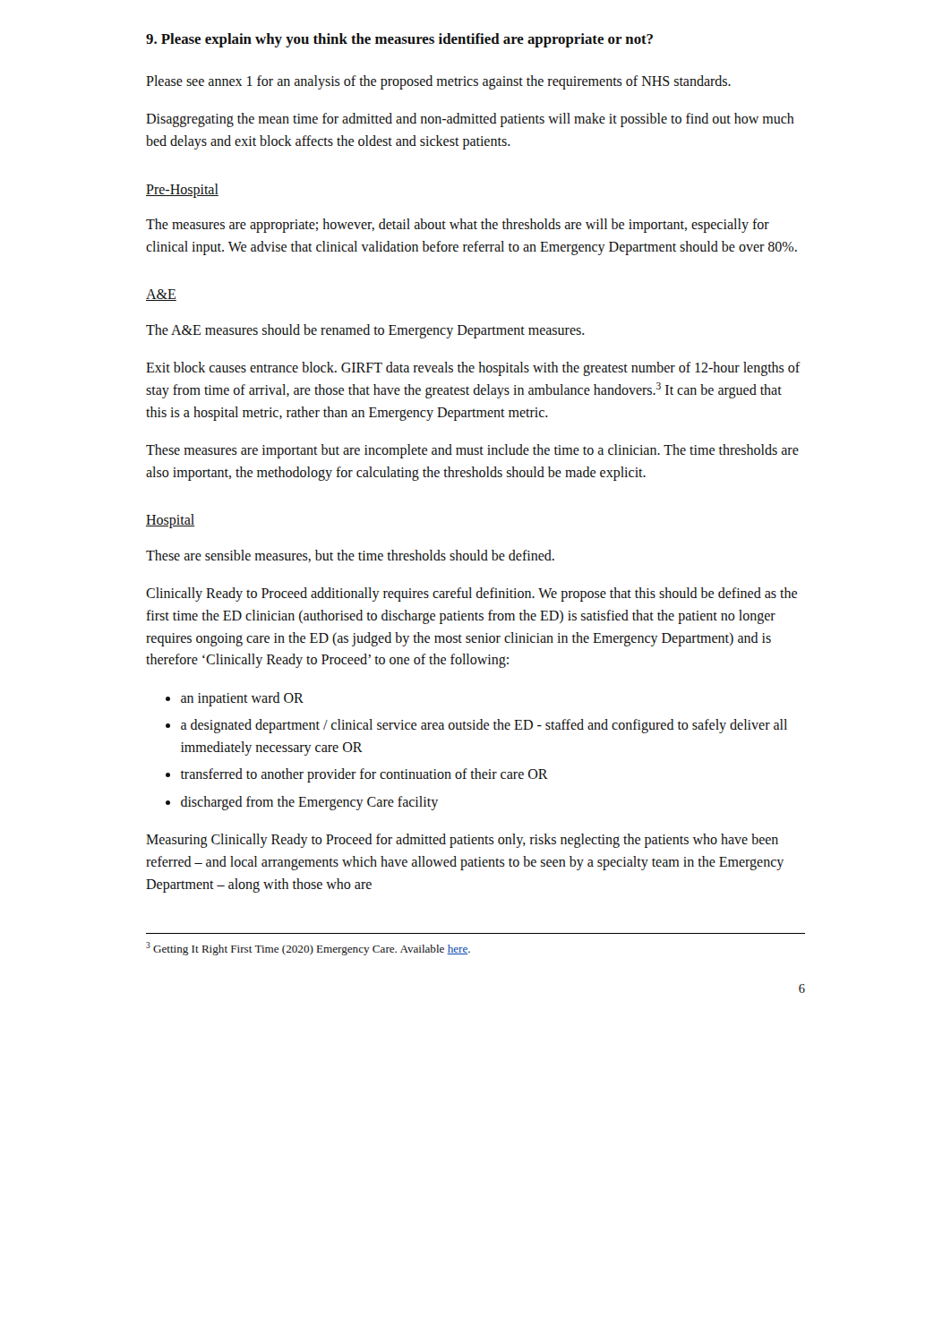9. Please explain why you think the measures identified are appropriate or not?
Please see annex 1 for an analysis of the proposed metrics against the requirements of NHS standards.
Disaggregating the mean time for admitted and non-admitted patients will make it possible to find out how much bed delays and exit block affects the oldest and sickest patients.
Pre-Hospital
The measures are appropriate; however, detail about what the thresholds are will be important, especially for clinical input. We advise that clinical validation before referral to an Emergency Department should be over 80%.
A&E
The A&E measures should be renamed to Emergency Department measures.
Exit block causes entrance block. GIRFT data reveals the hospitals with the greatest number of 12-hour lengths of stay from time of arrival, are those that have the greatest delays in ambulance handovers.3 It can be argued that this is a hospital metric, rather than an Emergency Department metric.
These measures are important but are incomplete and must include the time to a clinician. The time thresholds are also important, the methodology for calculating the thresholds should be made explicit.
Hospital
These are sensible measures, but the time thresholds should be defined.
Clinically Ready to Proceed additionally requires careful definition. We propose that this should be defined as the first time the ED clinician (authorised to discharge patients from the ED) is satisfied that the patient no longer requires ongoing care in the ED (as judged by the most senior clinician in the Emergency Department) and is therefore ‘Clinically Ready to Proceed’ to one of the following:
an inpatient ward OR
a designated department / clinical service area outside the ED - staffed and configured to safely deliver all immediately necessary care OR
transferred to another provider for continuation of their care OR
discharged from the Emergency Care facility
Measuring Clinically Ready to Proceed for admitted patients only, risks neglecting the patients who have been referred – and local arrangements which have allowed patients to be seen by a specialty team in the Emergency Department – along with those who are
3 Getting It Right First Time (2020) Emergency Care. Available here.
6